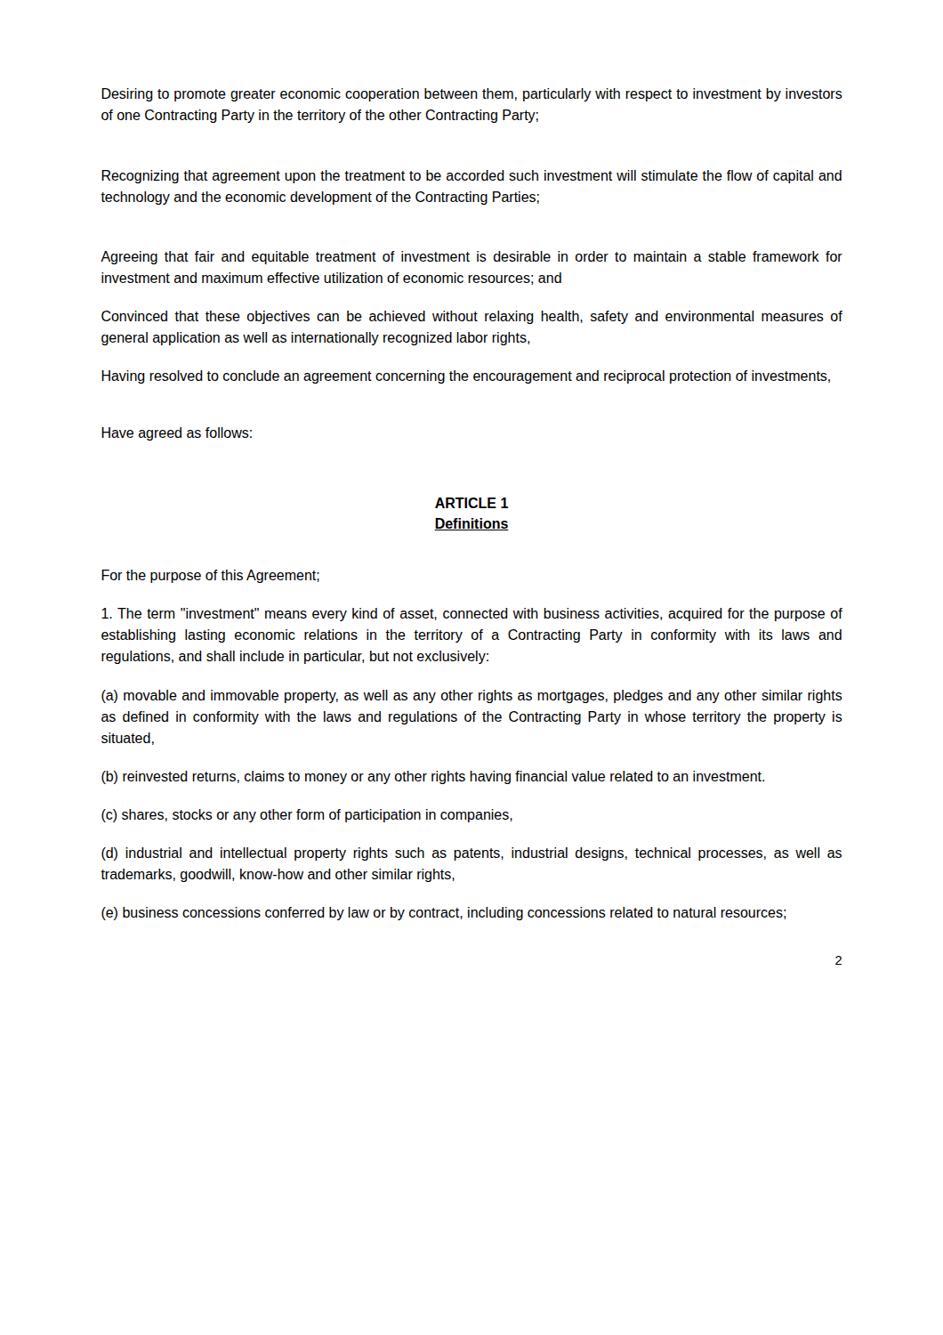Desiring to promote greater economic cooperation between them, particularly with respect to investment by investors of one Contracting Party in the territory of the other Contracting Party;
Recognizing that agreement upon the treatment to be accorded such investment will stimulate the flow of capital and technology and the economic development of the Contracting Parties;
Agreeing that fair and equitable treatment of investment is desirable in order to maintain a stable framework for investment and maximum effective utilization of economic resources; and
Convinced that these objectives can be achieved without relaxing health, safety and environmental measures of general application as well as internationally recognized labor rights,
Having resolved to conclude an agreement concerning the encouragement and reciprocal protection of investments,
Have agreed as follows:
ARTICLE 1
Definitions
For the purpose of this Agreement;
1. The term "investment" means every kind of asset, connected with business activities, acquired for the purpose of establishing lasting economic relations in the territory of a Contracting Party in conformity with its laws and regulations, and shall include in particular, but not exclusively:
(a) movable and immovable property, as well as any other rights as mortgages, pledges and any other similar rights as defined in conformity with the laws and regulations of the Contracting Party in whose territory the property is situated,
(b) reinvested returns, claims to money or any other rights having financial value related to an investment.
(c) shares, stocks or any other form of participation in companies,
(d) industrial and intellectual property rights such as patents, industrial designs, technical processes, as well as trademarks, goodwill, know-how and other similar rights,
(e) business concessions conferred by law or by contract, including concessions related to natural resources;
2